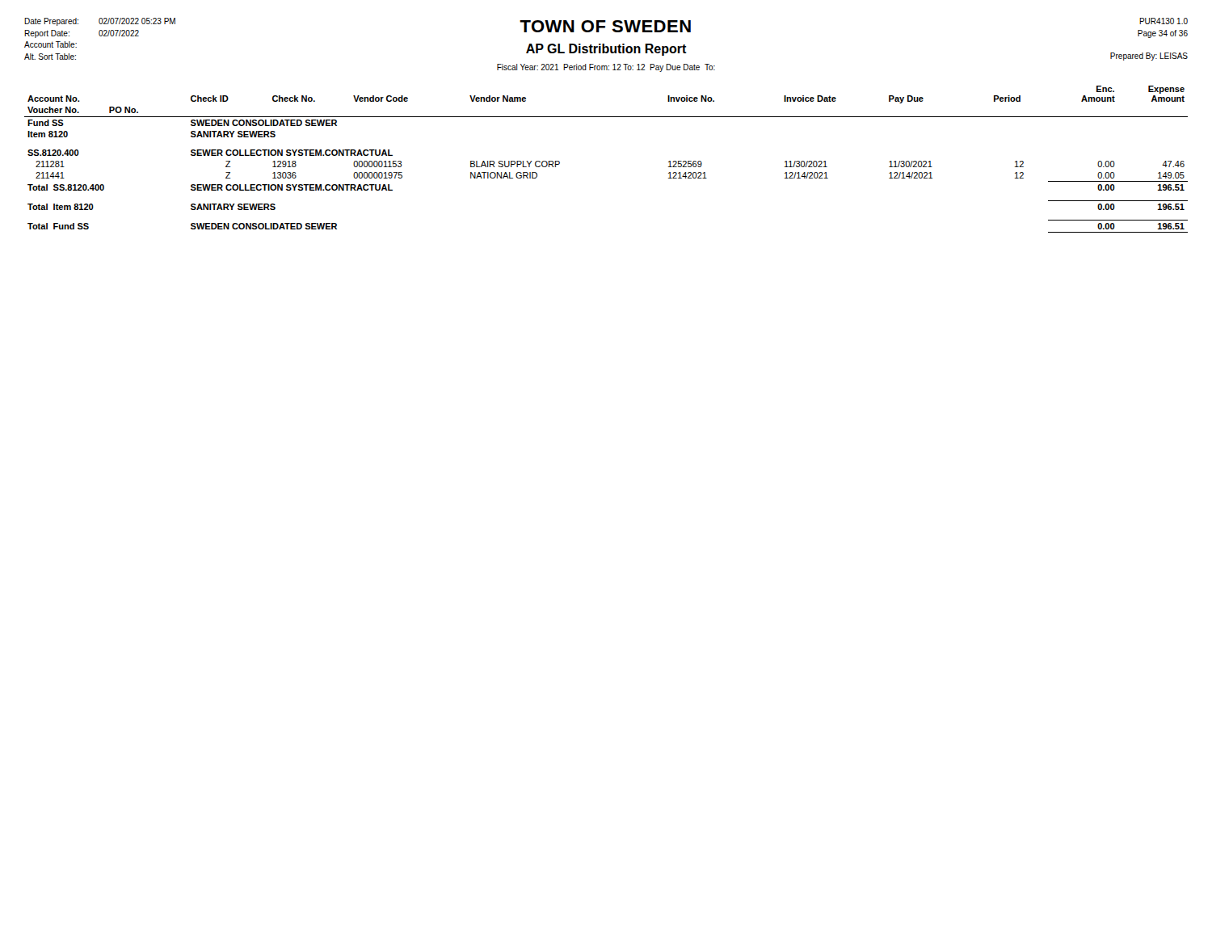| Date Prepared: 02/07/2022 05:23 PM Report Date: 02/07/2022 Account Table: Alt. Sort Table: | TOWN OF SWEDEN AP GL Distribution Report Fiscal Year: 2021 Period From: 12 To: 12 Pay Due Date To: | PUR4130 1.0 Page 34 of 36 Prepared By: LEISAS |
| Account No. | Check ID | Check No. | Vendor Code | Vendor Name | Invoice No. | Invoice Date | Pay Due | Period | Enc. Amount | Expense Amount |
| --- | --- | --- | --- | --- | --- | --- | --- | --- | --- | --- |
| Voucher No. | PO No. | |
| Fund SS | SWEDEN CONSOLIDATED SEWER |
| Item 8120 | SANITARY SEWERS |
| SS.8120.400 | SEWER COLLECTION SYSTEM.CONTRACTUAL |
| 211281 | | Z | 12918 | 0000001153 | BLAIR SUPPLY CORP | 1252569 | 11/30/2021 | 11/30/2021 | 12 | 0.00 | 47.46 |
| 211441 | | Z | 13036 | 0000001975 | NATIONAL GRID | 12142021 | 12/14/2021 | 12/14/2021 | 12 | 0.00 | 149.05 |
| Total SS.8120.400 | SEWER COLLECTION SYSTEM.CONTRACTUAL | 0.00 | 196.51 |
| Total Item 8120 | SANITARY SEWERS | 0.00 | 196.51 |
| Total Fund SS | SWEDEN CONSOLIDATED SEWER | 0.00 | 196.51 |